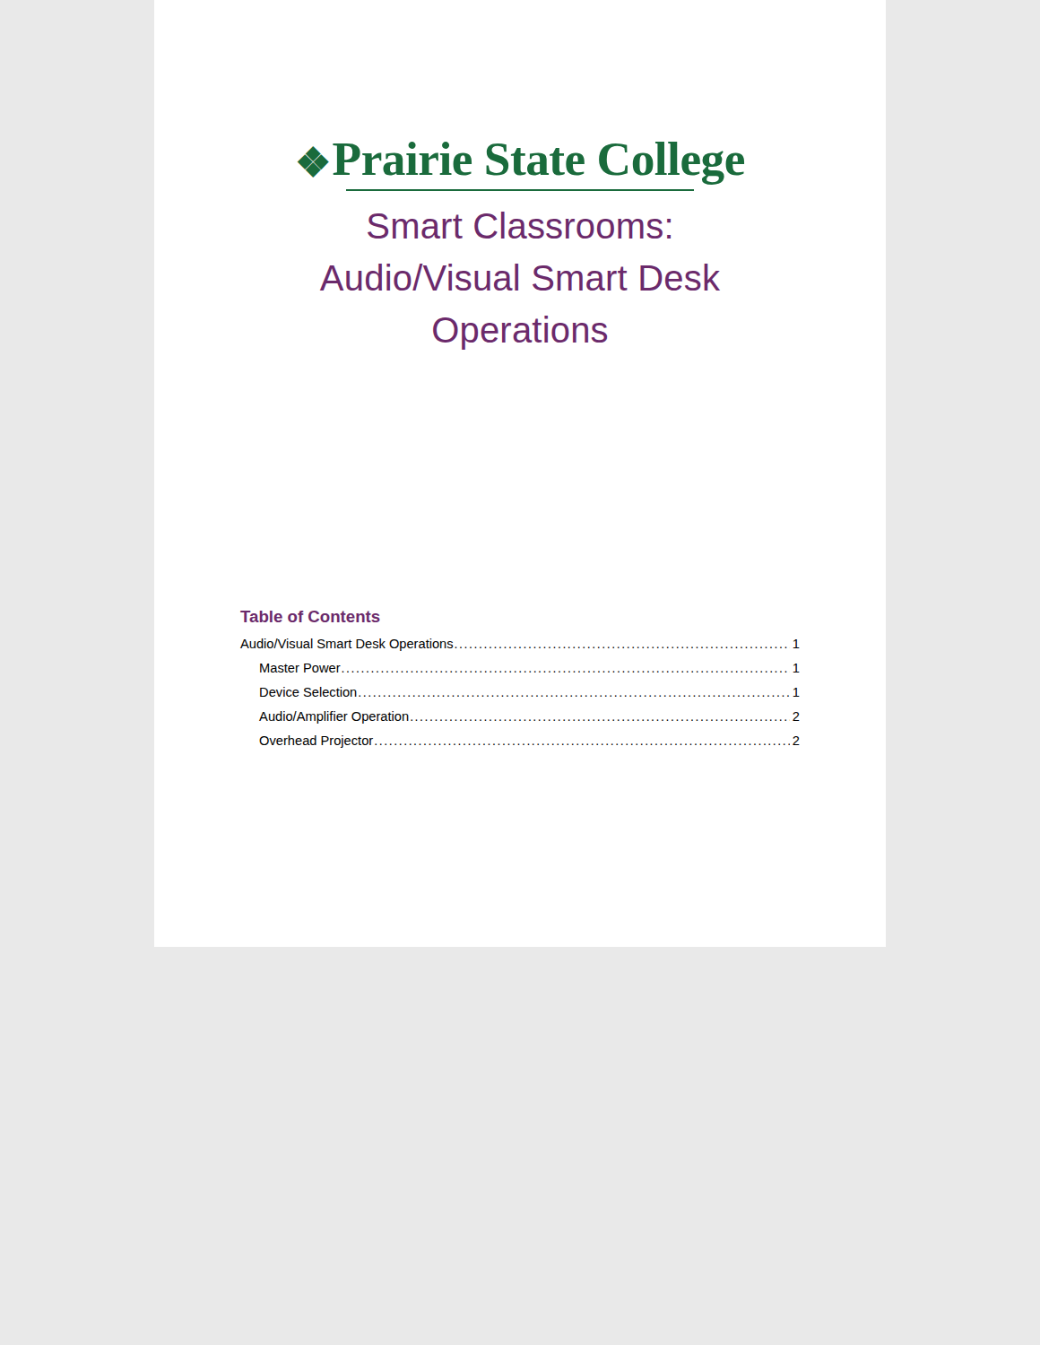❖Prairie State College
Smart Classrooms:
Audio/Visual Smart Desk
Operations
Table of Contents
Audio/Visual Smart Desk Operations ........................................................................................................... 1
Master Power ................................................................................................................................. 1
Device Selection .............................................................................................................................. 1
Audio/Amplifier Operation ............................................................................................................... 2
Overhead Projector ......................................................................................................................... 2